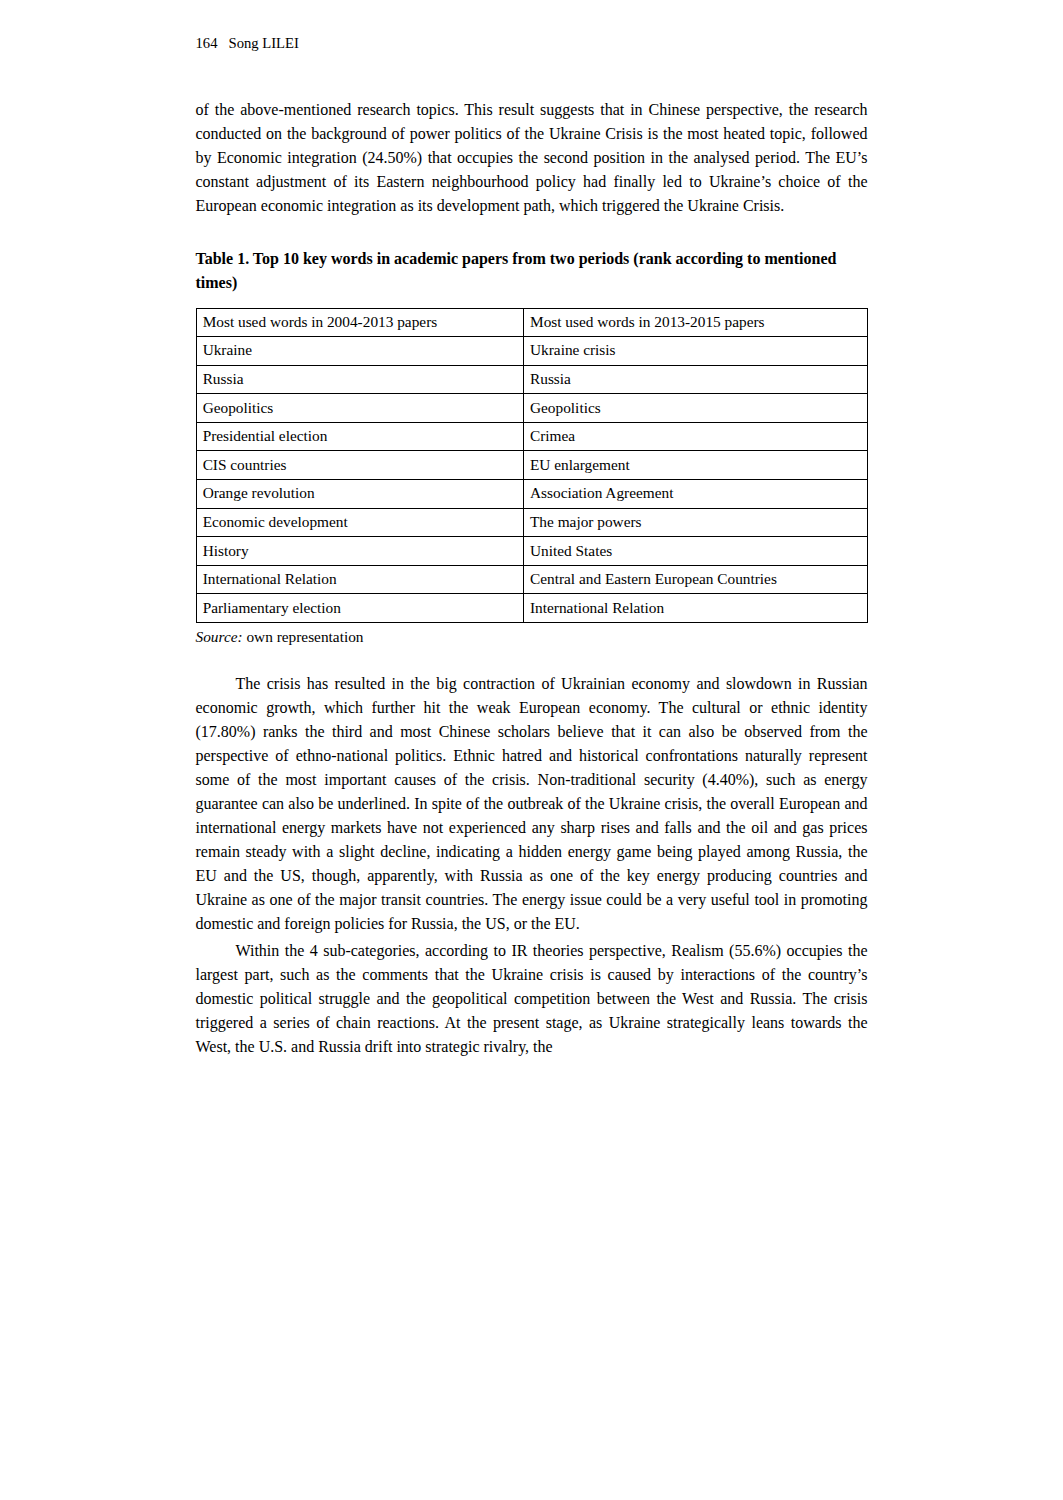164 Song LILEI
of the above-mentioned research topics. This result suggests that in Chinese perspective, the research conducted on the background of power politics of the Ukraine Crisis is the most heated topic, followed by Economic integration (24.50%) that occupies the second position in the analysed period. The EU’s constant adjustment of its Eastern neighbourhood policy had finally led to Ukraine’s choice of the European economic integration as its development path, which triggered the Ukraine Crisis.
Table 1. Top 10 key words in academic papers from two periods (rank according to mentioned times)
| Most used words in 2004-2013 papers | Most used words in 2013-2015 papers |
| Ukraine | Ukraine crisis |
| Russia | Russia |
| Geopolitics | Geopolitics |
| Presidential election | Crimea |
| CIS countries | EU enlargement |
| Orange revolution | Association Agreement |
| Economic development | The major powers |
| History | United States |
| International Relation | Central and Eastern European Countries |
| Parliamentary election | International Relation |
Source: own representation
The crisis has resulted in the big contraction of Ukrainian economy and slowdown in Russian economic growth, which further hit the weak European economy. The cultural or ethnic identity (17.80%) ranks the third and most Chinese scholars believe that it can also be observed from the perspective of ethno-national politics. Ethnic hatred and historical confrontations naturally represent some of the most important causes of the crisis. Non-traditional security (4.40%), such as energy guarantee can also be underlined. In spite of the outbreak of the Ukraine crisis, the overall European and international energy markets have not experienced any sharp rises and falls and the oil and gas prices remain steady with a slight decline, indicating a hidden energy game being played among Russia, the EU and the US, though, apparently, with Russia as one of the key energy producing countries and Ukraine as one of the major transit countries. The energy issue could be a very useful tool in promoting domestic and foreign policies for Russia, the US, or the EU.
Within the 4 sub-categories, according to IR theories perspective, Realism (55.6%) occupies the largest part, such as the comments that the Ukraine crisis is caused by interactions of the country’s domestic political struggle and the geopolitical competition between the West and Russia. The crisis triggered a series of chain reactions. At the present stage, as Ukraine strategically leans towards the West, the U.S. and Russia drift into strategic rivalry, the